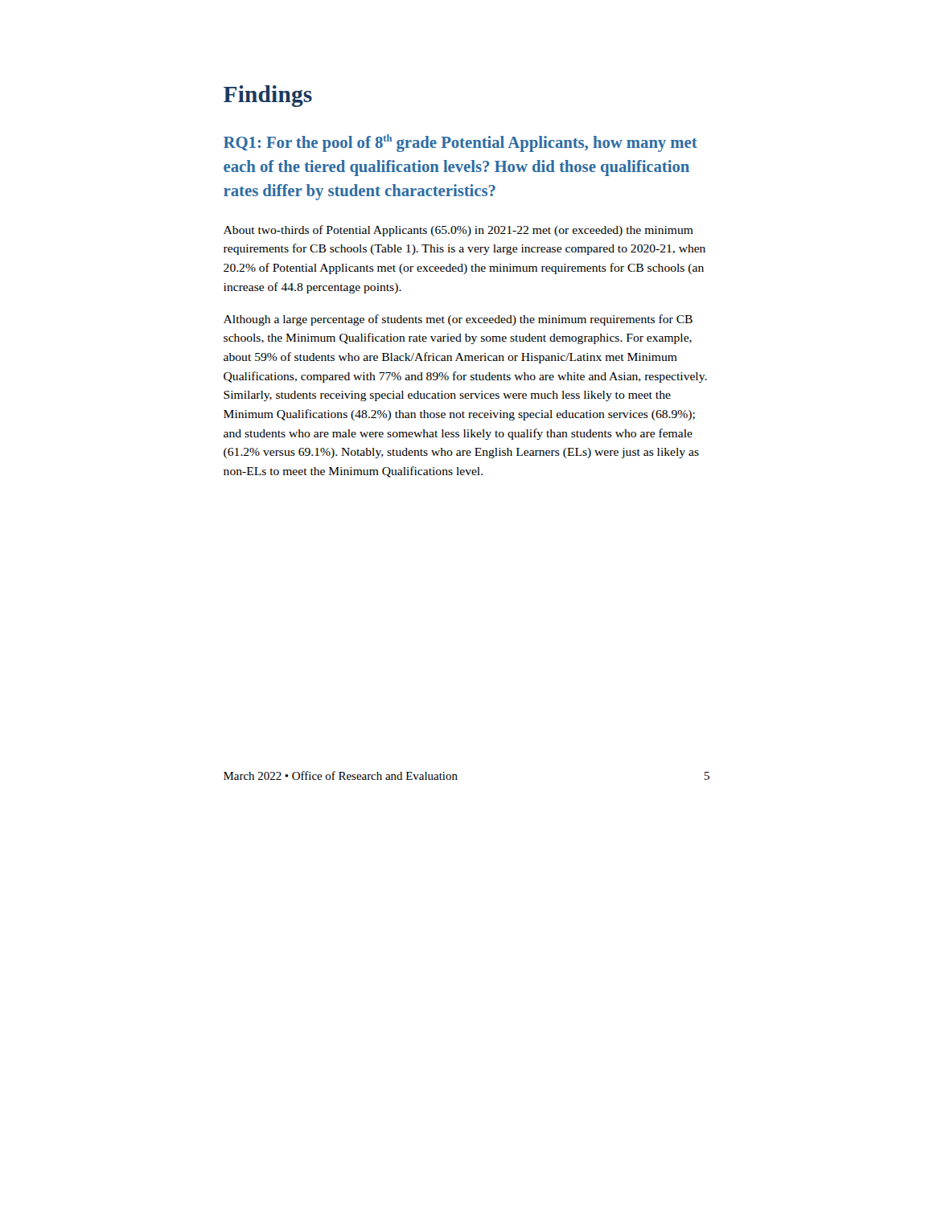Findings
RQ1: For the pool of 8th grade Potential Applicants, how many met each of the tiered qualification levels? How did those qualification rates differ by student characteristics?
About two-thirds of Potential Applicants (65.0%) in 2021-22 met (or exceeded) the minimum requirements for CB schools (Table 1). This is a very large increase compared to 2020-21, when 20.2% of Potential Applicants met (or exceeded) the minimum requirements for CB schools (an increase of 44.8 percentage points).
Although a large percentage of students met (or exceeded) the minimum requirements for CB schools, the Minimum Qualification rate varied by some student demographics. For example, about 59% of students who are Black/African American or Hispanic/Latinx met Minimum Qualifications, compared with 77% and 89% for students who are white and Asian, respectively. Similarly, students receiving special education services were much less likely to meet the Minimum Qualifications (48.2%) than those not receiving special education services (68.9%); and students who are male were somewhat less likely to qualify than students who are female (61.2% versus 69.1%). Notably, students who are English Learners (ELs) were just as likely as non-ELs to meet the Minimum Qualifications level.
March 2022 • Office of Research and Evaluation
5